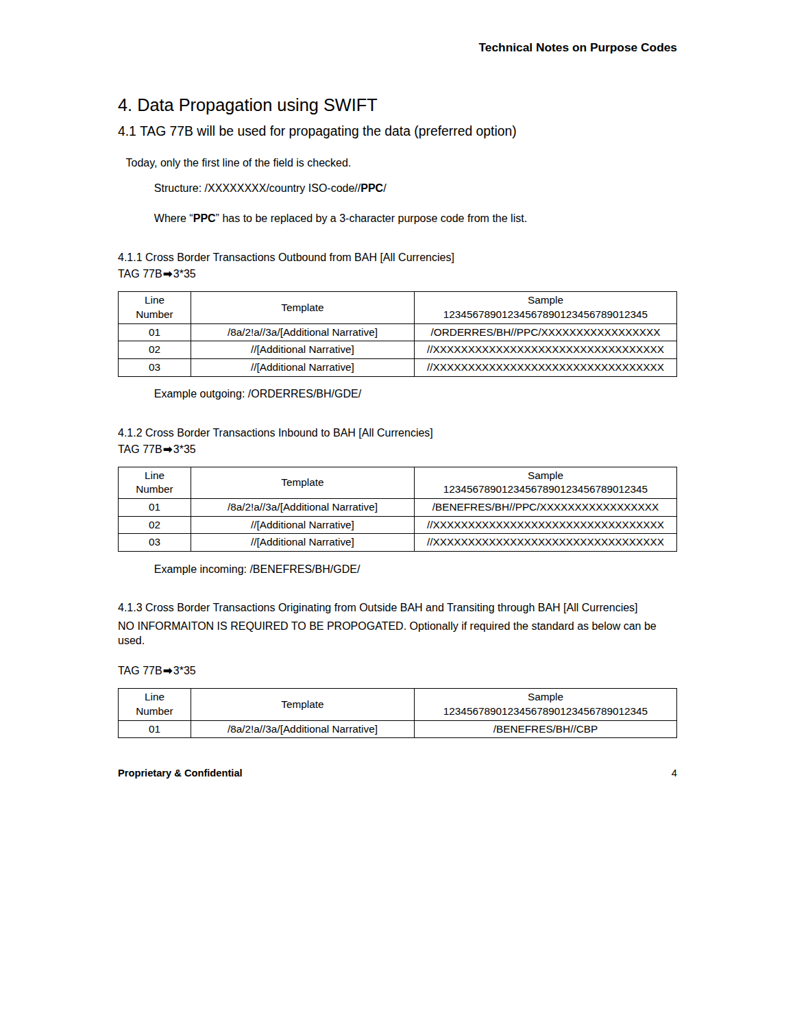Technical Notes on Purpose Codes
4. Data Propagation using SWIFT
4.1 TAG 77B will be used for propagating the data (preferred option)
Today, only the first line of the field is checked.
Structure: /XXXXXXXX/country ISO-code//PPC/
Where “PPC” has to be replaced by a 3-character purpose code from the list.
4.1.1 Cross Border Transactions Outbound from BAH [All Currencies]
TAG 77B➡3*35
| Line Number | Template | Sample 12345678901234567890123456789012345 |
| --- | --- | --- |
| 01 | /8a/2!a//3a/[Additional Narrative] | /ORDERRES/BH//PPC/XXXXXXXXXXXXXXXXX |
| 02 | //[Additional Narrative] | //XXXXXXXXXXXXXXXXXXXXXXXXXXXXXXXXX |
| 03 | //[Additional Narrative] | //XXXXXXXXXXXXXXXXXXXXXXXXXXXXXXXXX |
Example outgoing: /ORDERRES/BH/GDE/
4.1.2 Cross Border Transactions Inbound to BAH [All Currencies]
TAG 77B➡3*35
| Line Number | Template | Sample 12345678901234567890123456789012345 |
| --- | --- | --- |
| 01 | /8a/2!a//3a/[Additional Narrative] | /BENEFRES/BH//PPC/XXXXXXXXXXXXXXXXX |
| 02 | //[Additional Narrative] | //XXXXXXXXXXXXXXXXXXXXXXXXXXXXXXXXX |
| 03 | //[Additional Narrative] | //XXXXXXXXXXXXXXXXXXXXXXXXXXXXXXXXX |
Example incoming: /BENEFRES/BH/GDE/
4.1.3 Cross Border Transactions Originating from Outside BAH and Transiting through BAH [All Currencies]
NO INFORMAITON IS REQUIRED TO BE PROPOGATED. Optionally if required the standard as below can be used.
TAG 77B➡3*35
| Line Number | Template | Sample 12345678901234567890123456789012345 |
| --- | --- | --- |
| 01 | /8a/2!a//3a/[Additional Narrative] | /BENEFRES/BH//CBP |
Proprietary & Confidential
4